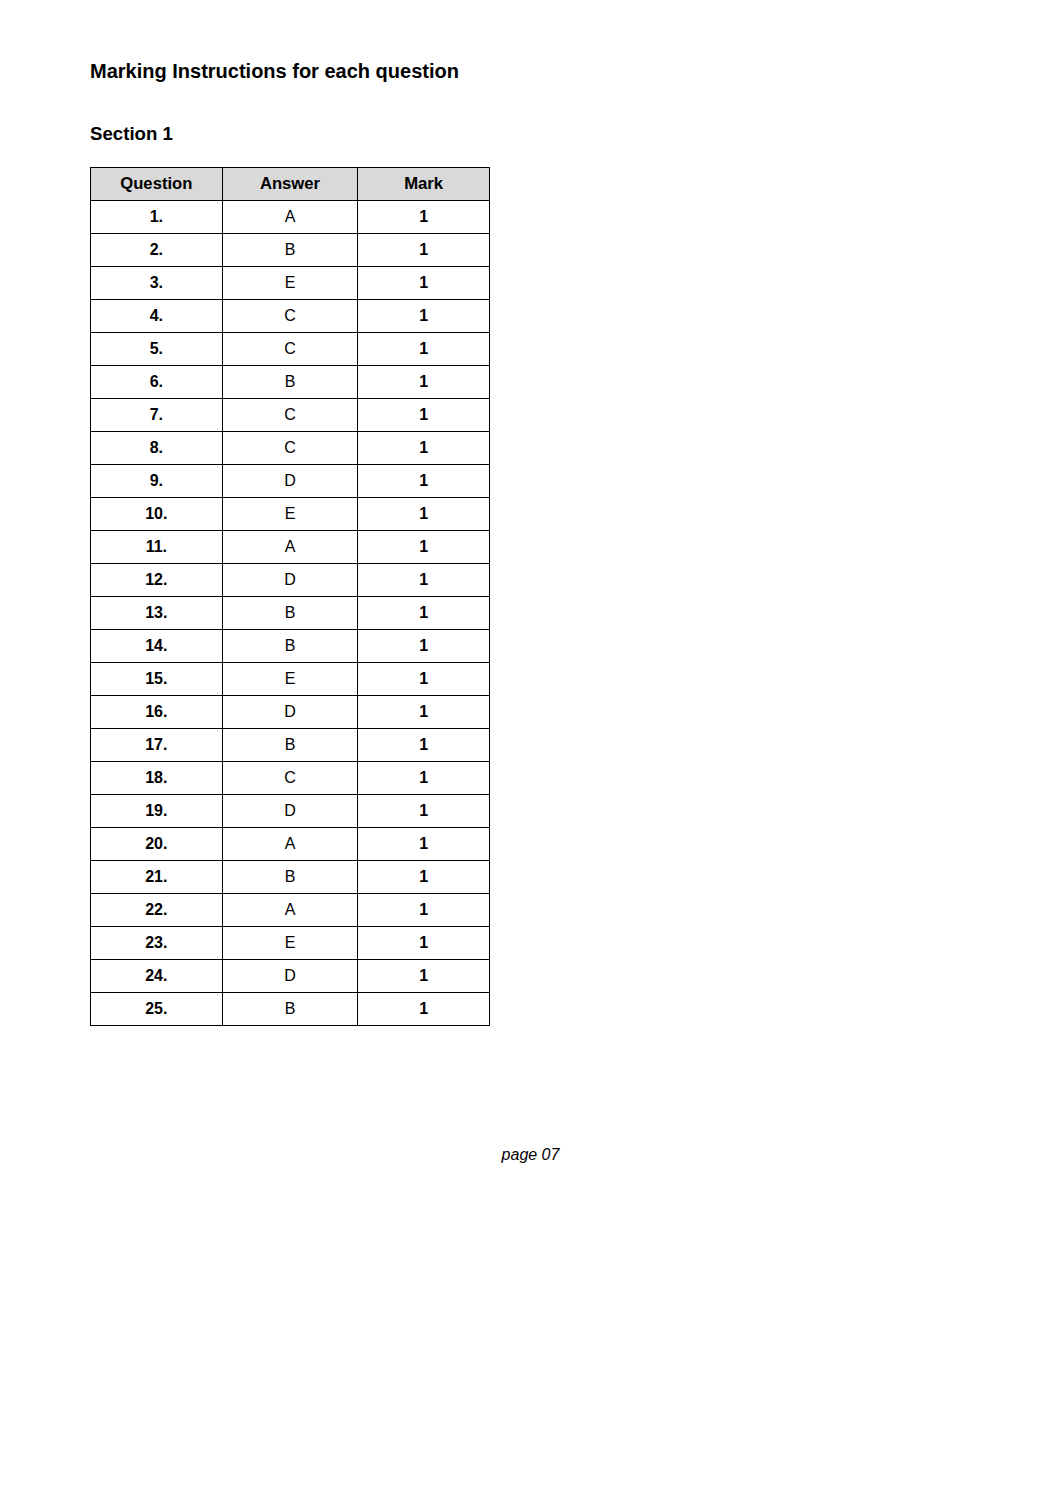Marking Instructions for each question
Section 1
| Question | Answer | Mark |
| --- | --- | --- |
| 1. | A | 1 |
| 2. | B | 1 |
| 3. | E | 1 |
| 4. | C | 1 |
| 5. | C | 1 |
| 6. | B | 1 |
| 7. | C | 1 |
| 8. | C | 1 |
| 9. | D | 1 |
| 10. | E | 1 |
| 11. | A | 1 |
| 12. | D | 1 |
| 13. | B | 1 |
| 14. | B | 1 |
| 15. | E | 1 |
| 16. | D | 1 |
| 17. | B | 1 |
| 18. | C | 1 |
| 19. | D | 1 |
| 20. | A | 1 |
| 21. | B | 1 |
| 22. | A | 1 |
| 23. | E | 1 |
| 24. | D | 1 |
| 25. | B | 1 |
page 07